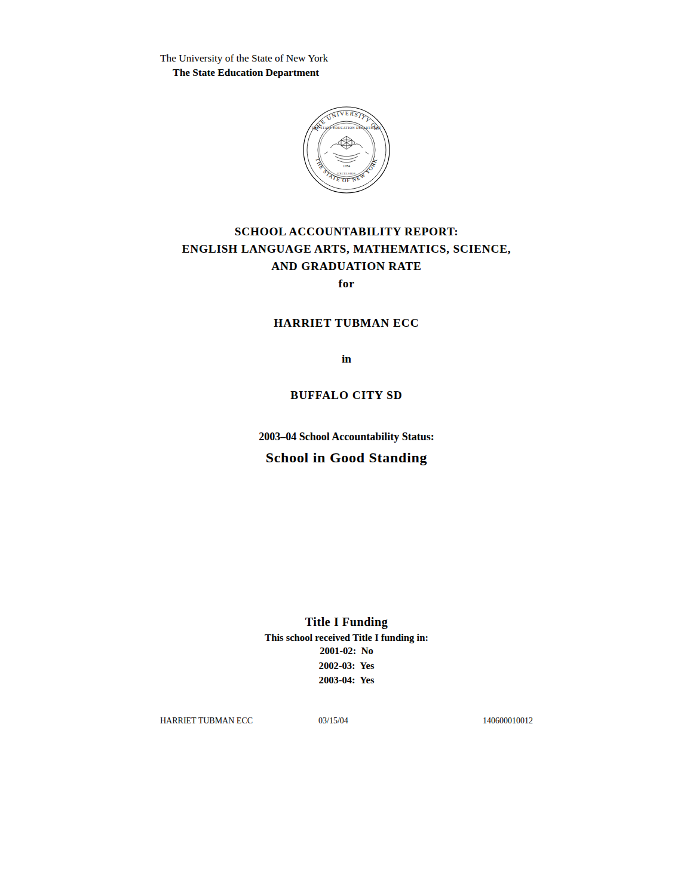The University of the State of New York
The State Education Department
THE UNIVERSITY OF THE STATE OF NEW YORK THE STATE EDUCATION DEPARTMENT 1784 EXCELSIOR
SCHOOL ACCOUNTABILITY REPORT:
ENGLISH LANGUAGE ARTS, MATHEMATICS, SCIENCE,
AND GRADUATION RATE
for
HARRIET TUBMAN ECC
in
BUFFALO CITY SD
2003–04 School Accountability Status:
School in Good Standing
Title I Funding
This school received Title I funding in:
2001-02: No
2002-03: Yes
2003-04: Yes
HARRIET TUBMAN ECC
03/15/04
140600010012